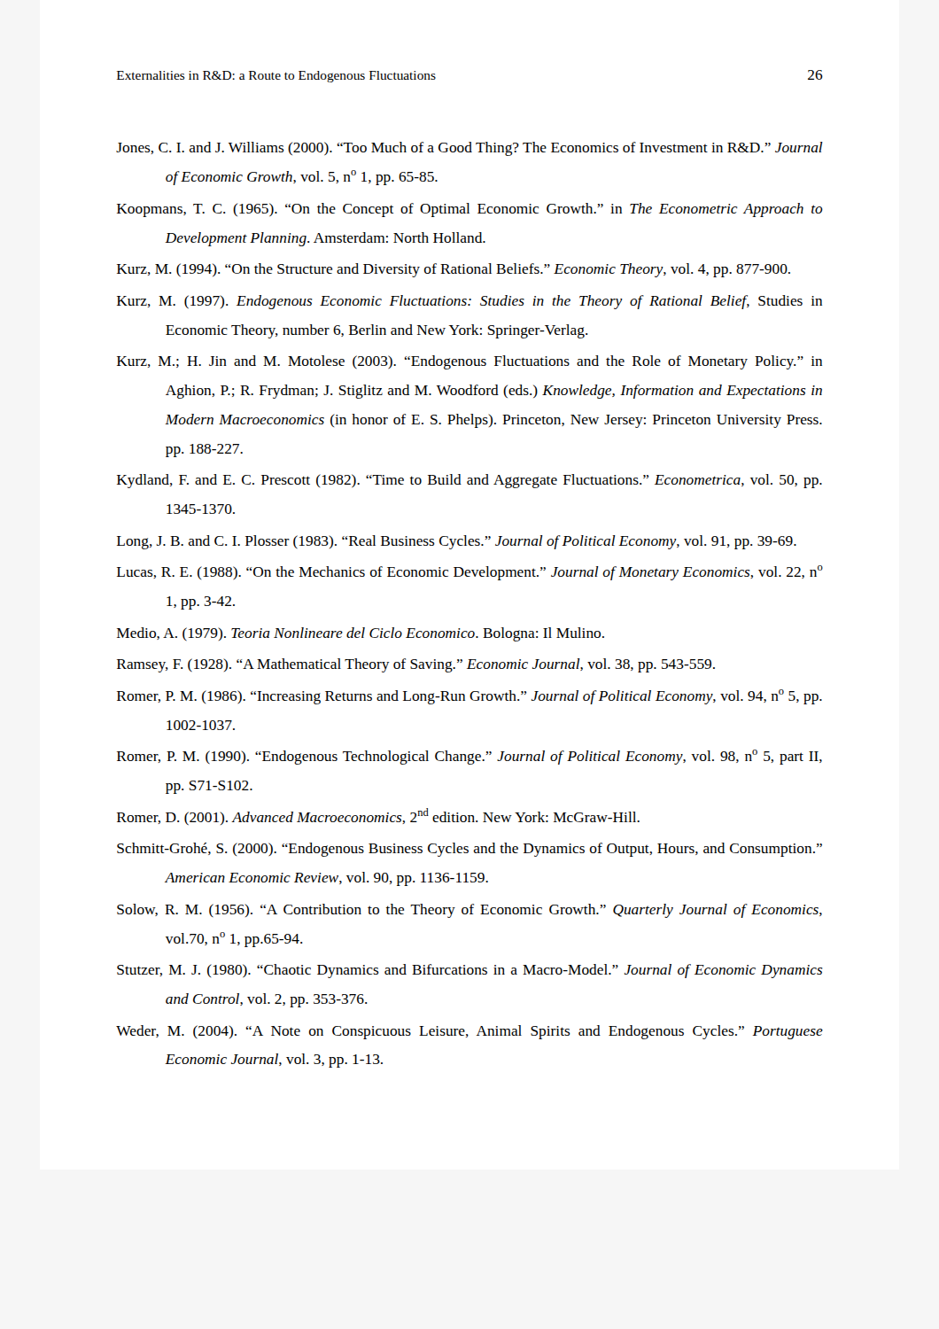Externalities in R&D: a Route to Endogenous Fluctuations 26
Jones, C. I. and J. Williams (2000). “Too Much of a Good Thing? The Economics of Investment in R&D.” Journal of Economic Growth, vol. 5, no 1, pp. 65-85.
Koopmans, T. C. (1965). “On the Concept of Optimal Economic Growth.” in The Econometric Approach to Development Planning. Amsterdam: North Holland.
Kurz, M. (1994). “On the Structure and Diversity of Rational Beliefs.” Economic Theory, vol. 4, pp. 877-900.
Kurz, M. (1997). Endogenous Economic Fluctuations: Studies in the Theory of Rational Belief, Studies in Economic Theory, number 6, Berlin and New York: Springer-Verlag.
Kurz, M.; H. Jin and M. Motolese (2003). “Endogenous Fluctuations and the Role of Monetary Policy.” in Aghion, P.; R. Frydman; J. Stiglitz and M. Woodford (eds.) Knowledge, Information and Expectations in Modern Macroeconomics (in honor of E. S. Phelps). Princeton, New Jersey: Princeton University Press. pp. 188-227.
Kydland, F. and E. C. Prescott (1982). “Time to Build and Aggregate Fluctuations.” Econometrica, vol. 50, pp. 1345-1370.
Long, J. B. and C. I. Plosser (1983). “Real Business Cycles.” Journal of Political Economy, vol. 91, pp. 39-69.
Lucas, R. E. (1988). “On the Mechanics of Economic Development.” Journal of Monetary Economics, vol. 22, no 1, pp. 3-42.
Medio, A. (1979). Teoria Nonlineare del Ciclo Economico. Bologna: Il Mulino.
Ramsey, F. (1928). “A Mathematical Theory of Saving.” Economic Journal, vol. 38, pp. 543-559.
Romer, P. M. (1986). “Increasing Returns and Long-Run Growth.” Journal of Political Economy, vol. 94, no 5, pp. 1002-1037.
Romer, P. M. (1990). “Endogenous Technological Change.” Journal of Political Economy, vol. 98, no 5, part II, pp. S71-S102.
Romer, D. (2001). Advanced Macroeconomics, 2nd edition. New York: McGraw-Hill.
Schmitt-Grohé, S. (2000). “Endogenous Business Cycles and the Dynamics of Output, Hours, and Consumption.” American Economic Review, vol. 90, pp. 1136-1159.
Solow, R. M. (1956). “A Contribution to the Theory of Economic Growth.” Quarterly Journal of Economics, vol.70, no 1, pp.65-94.
Stutzer, M. J. (1980). “Chaotic Dynamics and Bifurcations in a Macro-Model.” Journal of Economic Dynamics and Control, vol. 2, pp. 353-376.
Weder, M. (2004). “A Note on Conspicuous Leisure, Animal Spirits and Endogenous Cycles.” Portuguese Economic Journal, vol. 3, pp. 1-13.